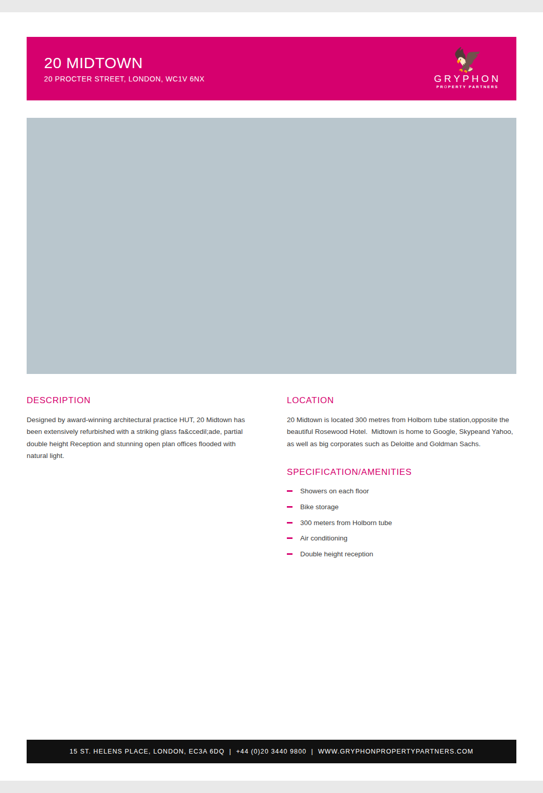20 MIDTOWN
20 PROCTER STREET, LONDON, WC1V 6NX
🦅 GRYPHON PROPERTY PARTNERS
DESCRIPTION
Designed by award-winning architectural practice HUT, 20 Midtown has been extensively refurbished with a striking glass fa&ccedil;ade, partial double height Reception and stunning open plan offices flooded with natural light.
LOCATION
20 Midtown is located 300 metres from Holborn tube station,opposite the beautiful Rosewood Hotel. Midtown is home to Google, Skypeand Yahoo, as well as big corporates such as Deloitte and Goldman Sachs.
SPECIFICATION/AMENITIES
Showers on each floor
Bike storage
300 meters from Holborn tube
Air conditioning
Double height reception
15 ST. HELENS PLACE, LONDON, EC3A 6DQ | +44 (0)20 3440 9800 | WWW.GRYPHONPROPERTYPARTNERS.COM